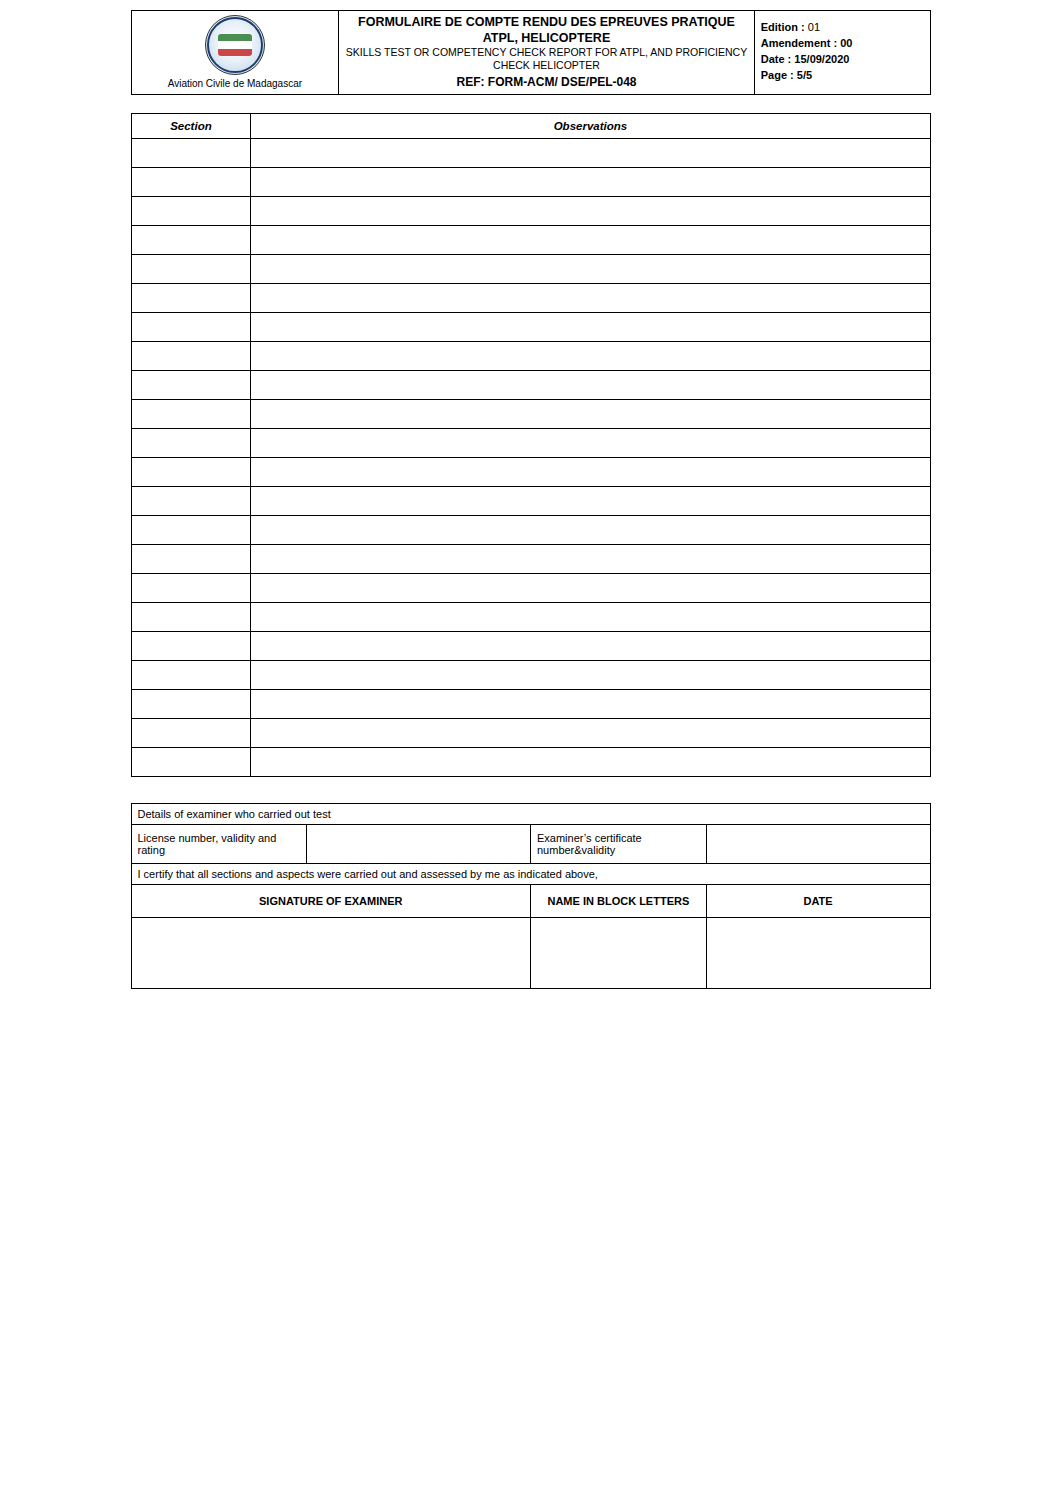| Aviation Civile de Madagascar | FORMULAIRE DE COMPTE RENDU DES EPREUVES PRATIQUE ATPL, HELICOPTERE SKILLS TEST OR COMPETENCY CHECK REPORT FOR ATPL, AND PROFICIENCY CHECK HELICOPTER REF: FORM-ACM/ DSE/PEL-048 | Edition : 01 Amendement : 00 Date : 15/09/2020 Page : 5/5 |
| Section | Observations |
| --- | --- |
| Details of examiner who carried out test |
| License number, validity and rating | | Examiner’s certificate number&validity | |
| I certify that all sections and aspects were carried out and assessed by me as indicated above, |
| SIGNATURE OF EXAMINER | NAME IN BLOCK LETTERS | DATE |